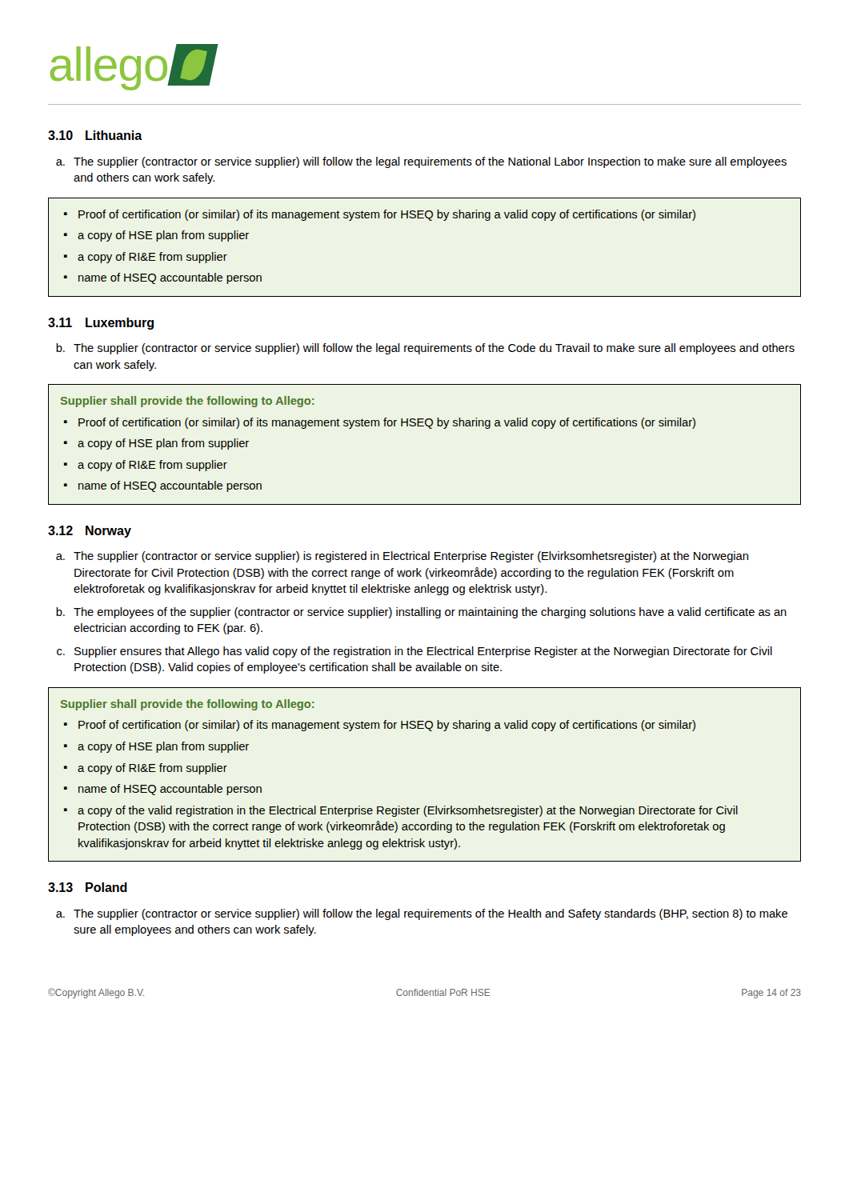allego
3.10 Lithuania
The supplier (contractor or service supplier) will follow the legal requirements of the National Labor Inspection to make sure all employees and others can work safely.
Proof of certification (or similar) of its management system for HSEQ by sharing a valid copy of certifications (or similar)
a copy of HSE plan from supplier
a copy of RI&E from supplier
name of HSEQ accountable person
3.11 Luxemburg
The supplier (contractor or service supplier) will follow the legal requirements of the Code du Travail to make sure all employees and others can work safely.
Supplier shall provide the following to Allego:
Proof of certification (or similar) of its management system for HSEQ by sharing a valid copy of certifications (or similar)
a copy of HSE plan from supplier
a copy of RI&E from supplier
name of HSEQ accountable person
3.12 Norway
The supplier (contractor or service supplier) is registered in Electrical Enterprise Register (Elvirksomhetsregister) at the Norwegian Directorate for Civil Protection (DSB) with the correct range of work (virkeområde) according to the regulation FEK (Forskrift om elektroforetak og kvalifikasjonskrav for arbeid knyttet til elektriske anlegg og elektrisk ustyr).
The employees of the supplier (contractor or service supplier) installing or maintaining the charging solutions have a valid certificate as an electrician according to FEK (par. 6).
Supplier ensures that Allego has valid copy of the registration in the Electrical Enterprise Register at the Norwegian Directorate for Civil Protection (DSB). Valid copies of employee's certification shall be available on site.
Supplier shall provide the following to Allego:
Proof of certification (or similar) of its management system for HSEQ by sharing a valid copy of certifications (or similar)
a copy of HSE plan from supplier
a copy of RI&E from supplier
name of HSEQ accountable person
a copy of the valid registration in the Electrical Enterprise Register (Elvirksomhetsregister) at the Norwegian Directorate for Civil Protection (DSB) with the correct range of work (virkeområde) according to the regulation FEK (Forskrift om elektroforetak og kvalifikasjonskrav for arbeid knyttet til elektriske anlegg og elektrisk ustyr).
3.13 Poland
The supplier (contractor or service supplier) will follow the legal requirements of the Health and Safety standards (BHP, section 8) to make sure all employees and others can work safely.
©Copyright Allego B.V. Confidential PoR HSE Page 14 of 23